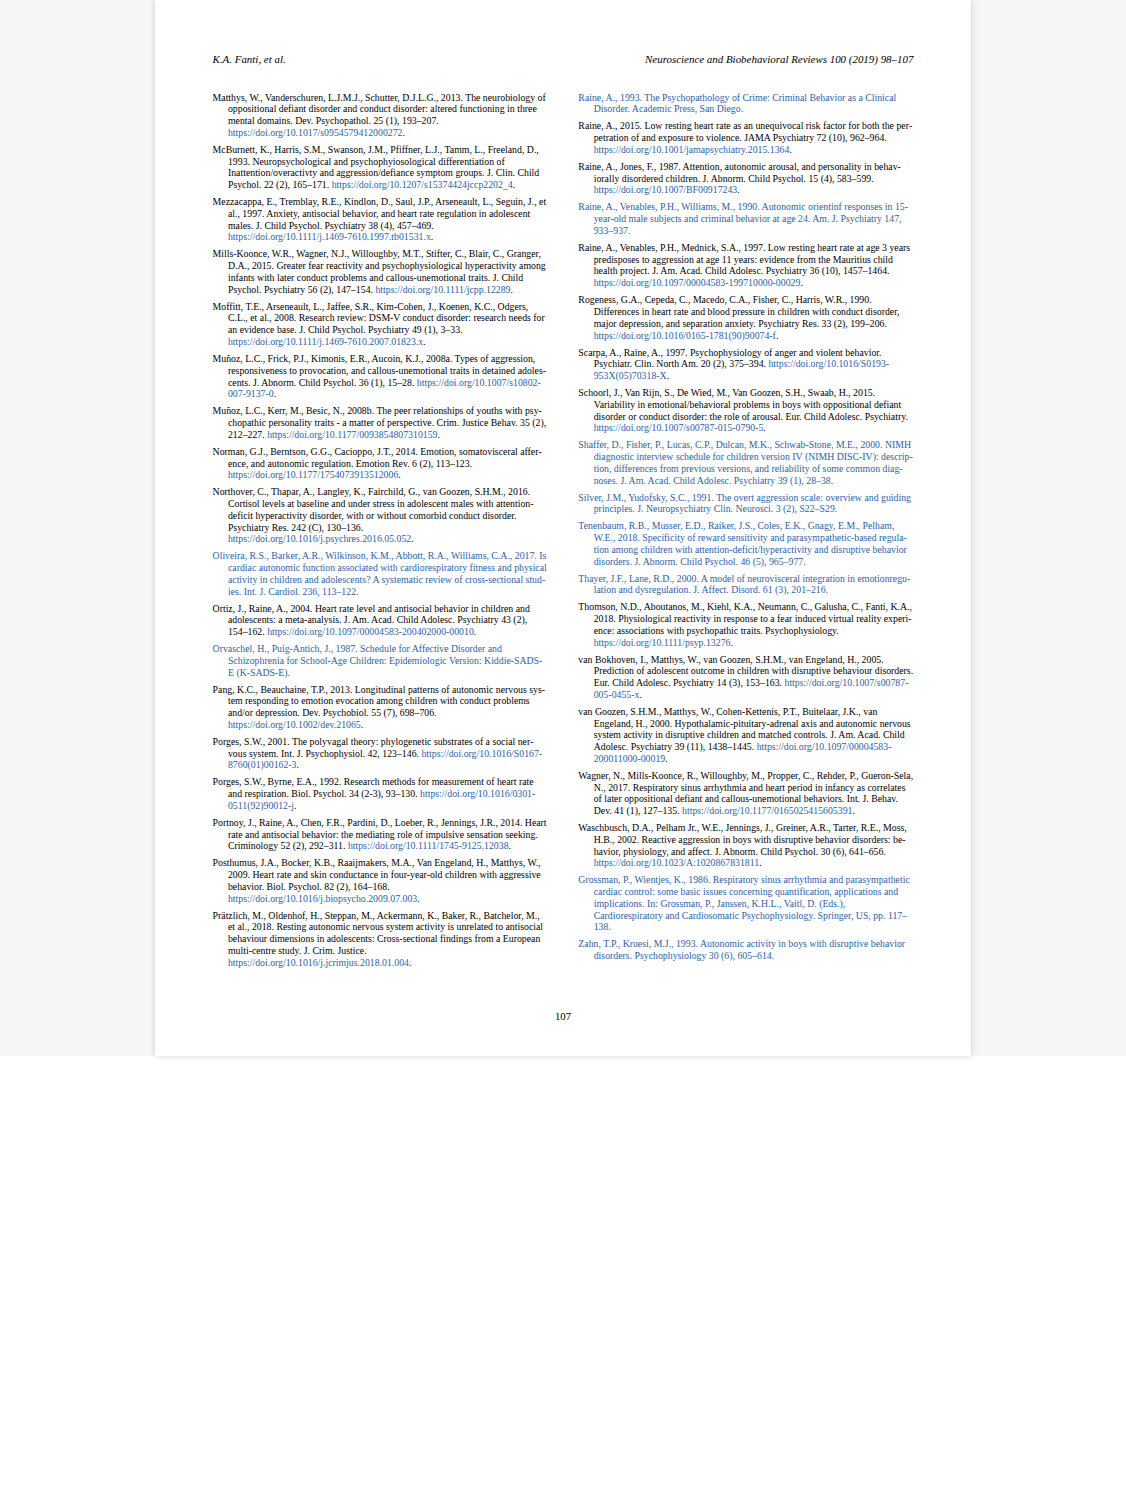K.A. Fanti, et al.
Neuroscience and Biobehavioral Reviews 100 (2019) 98–107
Matthys, W., Vanderschuren, L.J.M.J., Schutter, D.J.L.G., 2013. The neurobiology of oppositional defiant disorder and conduct disorder: altered functioning in three mental domains. Dev. Psychopathol. 25 (1), 193–207. https://doi.org/10.1017/s0954579412000272.
McBurnett, K., Harris, S.M., Swanson, J.M., Pfiffner, L.J., Tamm, L., Freeland, D., 1993. Neuropsychological and psychophyiosological differentiation of Inattention/overactivty and aggression/defiance symptom groups. J. Clin. Child Psychol. 22 (2), 165–171. https://doi.org/10.1207/s15374424jccp2202_4.
Mezzacappa, E., Tremblay, R.E., Kindlon, D., Saul, J.P., Arseneault, L., Seguin, J., et al., 1997. Anxiety, antisocial behavior, and heart rate regulation in adolescent males. J. Child Psychol. Psychiatry 38 (4), 457–469. https://doi.org/10.1111/j.1469-7610.1997.tb01531.x.
Mills-Koonce, W.R., Wagner, N.J., Willoughby, M.T., Stifter, C., Blair, C., Granger, D.A., 2015. Greater fear reactivity and psychophysiological hyperactivity among infants with later conduct problems and callous-unemotional traits. J. Child Psychol. Psychiatry 56 (2), 147–154. https://doi.org/10.1111/jcpp.12289.
Moffitt, T.E., Arseneault, L., Jaffee, S.R., Kim-Cohen, J., Koenen, K.C., Odgers, C.L., et al., 2008. Research review: DSM-V conduct disorder: research needs for an evidence base. J. Child Psychol. Psychiatry 49 (1), 3–33. https://doi.org/10.1111/j.1469-7610.2007.01823.x.
Muñoz, L.C., Frick, P.J., Kimonis, E.R., Aucoin, K.J., 2008a. Types of aggression, responsiveness to provocation, and callous-unemotional traits in detained adolescents. J. Abnorm. Child Psychol. 36 (1), 15–28. https://doi.org/10.1007/s10802-007-9137-0.
Muñoz, L.C., Kerr, M., Besic, N., 2008b. The peer relationships of youths with psychopathic personality traits - a matter of perspective. Crim. Justice Behav. 35 (2), 212–227. https://doi.org/10.1177/0093854807310159.
Norman, G.J., Berntson, G.G., Cacioppo, J.T., 2014. Emotion, somatovisceral afference, and autonomic regulation. Emotion Rev. 6 (2), 113–123. https://doi.org/10.1177/1754073913512006.
Northover, C., Thapar, A., Langley, K., Fairchild, G., van Goozen, S.H.M., 2016. Cortisol levels at baseline and under stress in adolescent males with attention-deficit hyperactivity disorder, with or without comorbid conduct disorder. Psychiatry Res. 242 (C), 130–136. https://doi.org/10.1016/j.psychres.2016.05.052.
Oliveira, R.S., Barker, A.R., Wilkinson, K.M., Abbott, R.A., Williams, C.A., 2017. Is cardiac autonomic function associated with cardiorespiratory fitness and physical activity in children and adolescents? A systematic review of cross-sectional studies. Int. J. Cardiol. 236, 113–122.
Ortiz, J., Raine, A., 2004. Heart rate level and antisocial behavior in children and adolescents: a meta-analysis. J. Am. Acad. Child Adolesc. Psychiatry 43 (2), 154–162. https://doi.org/10.1097/00004583-200402000-00010.
Orvaschel, H., Puig-Antich, J., 1987. Schedule for Affective Disorder and Schizophrenia for School-Age Children: Epidemiologic Version: Kiddie-SADS-E (K-SADS-E).
Pang, K.C., Beauchaine, T.P., 2013. Longitudinal patterns of autonomic nervous system responding to emotion evocation among children with conduct problems and/or depression. Dev. Psychobiol. 55 (7), 698–706. https://doi.org/10.1002/dev.21065.
Porges, S.W., 2001. The polyvagal theory: phylogenetic substrates of a social nervous system. Int. J. Psychophysiol. 42, 123–146. https://doi.org/10.1016/S0167-8760(01)00162-3.
Porges, S.W., Byrne, E.A., 1992. Research methods for measurement of heart rate and respiration. Biol. Psychol. 34 (2-3), 93–130. https://doi.org/10.1016/0301-0511(92)90012-j.
Portnoy, J., Raine, A., Chen, F.R., Pardini, D., Loeber, R., Jennings, J.R., 2014. Heart rate and antisocial behavior: the mediating role of impulsive sensation seeking. Criminology 52 (2), 292–311. https://doi.org/10.1111/1745-9125.12038.
Posthumus, J.A., Bocker, K.B., Raaijmakers, M.A., Van Engeland, H., Matthys, W., 2009. Heart rate and skin conductance in four-year-old children with aggressive behavior. Biol. Psychol. 82 (2), 164–168. https://doi.org/10.1016/j.biopsycho.2009.07.003.
Prätzlich, M., Oldenhof, H., Steppan, M., Ackermann, K., Baker, R., Batchelor, M., et al., 2018. Resting autonomic nervous system activity is unrelated to antisocial behaviour dimensions in adolescents: Cross-sectional findings from a European multi-centre study. J. Crim. Justice. https://doi.org/10.1016/j.jcrimjus.2018.01.004.
Raine, A., 1993. The Psychopathology of Crime: Criminal Behavior as a Clinical Disorder. Academic Press, San Diego.
Raine, A., 2015. Low resting heart rate as an unequivocal risk factor for both the perpetration of and exposure to violence. JAMA Psychiatry 72 (10), 962–964. https://doi.org/10.1001/jamapsychiatry.2015.1364.
Raine, A., Jones, F., 1987. Attention, autonomic arousal, and personality in behaviorally disordered children. J. Abnorm. Child Psychol. 15 (4), 583–599. https://doi.org/10.1007/BF00917243.
Raine, A., Venables, P.H., Williams, M., 1990. Autonomic orientinf responses in 15-year-old male subjects and criminal behavior at age 24. Am. J. Psychiatry 147, 933–937.
Raine, A., Venables, P.H., Mednick, S.A., 1997. Low resting heart rate at age 3 years predisposes to aggression at age 11 years: evidence from the Mauritius child health project. J. Am. Acad. Child Adolesc. Psychiatry 36 (10), 1457–1464. https://doi.org/10.1097/00004583-199710000-00029.
Rogeness, G.A., Cepeda, C., Macedo, C.A., Fisher, C., Harris, W.R., 1990. Differences in heart rate and blood pressure in children with conduct disorder, major depression, and separation anxiety. Psychiatry Res. 33 (2), 199–206. https://doi.org/10.1016/0165-1781(90)90074-f.
Scarpa, A., Raine, A., 1997. Psychophysiology of anger and violent behavior. Psychiatr. Clin. North Am. 20 (2), 375–394. https://doi.org/10.1016/S0193-953X(05)70318-X.
Schoorl, J., Van Rijn, S., De Wied, M., Van Goozen, S.H., Swaab, H., 2015. Variability in emotional/behavioral problems in boys with oppositional defiant disorder or conduct disorder: the role of arousal. Eur. Child Adolesc. Psychiatry. https://doi.org/10.1007/s00787-015-0790-5.
Shaffer, D., Fisher, P., Lucas, C.P., Dulcan, M.K., Schwab-Stone, M.E., 2000. NIMH diagnostic interview schedule for children version IV (NIMH DISC-IV): description, differences from previous versions, and reliability of some common diagnoses. J. Am. Acad. Child Adolesc. Psychiatry 39 (1), 28–38.
Silver, J.M., Yudofsky, S.C., 1991. The overt aggression scale: overview and guiding principles. J. Neuropsychiatry Clin. Neurosci. 3 (2), S22–S29.
Tenenbaum, R.B., Musser, E.D., Raiker, J.S., Coles, E.K., Gnagy, E.M., Pelham, W.E., 2018. Specificity of reward sensitivity and parasympathetic-based regulation among children with attention-deficit/hyperactivity and disruptive behavior disorders. J. Abnorm. Child Psychol. 46 (5), 965–977.
Thayer, J.F., Lane, R.D., 2000. A model of neurovisceral integration in emotionregulation and dysregulation. J. Affect. Disord. 61 (3), 201–216.
Thomson, N.D., Aboutanos, M., Kiehl, K.A., Neumann, C., Galusha, C., Fanti, K.A., 2018. Physiological reactivity in response to a fear induced virtual reality experience: associations with psychopathic traits. Psychophysiology. https://doi.org/10.1111/psyp.13276.
van Bokhoven, I., Matthys, W., van Goozen, S.H.M., van Engeland, H., 2005. Prediction of adolescent outcome in children with disruptive behaviour disorders. Eur. Child Adolesc. Psychiatry 14 (3), 153–163. https://doi.org/10.1007/s00787-005-0455-x.
van Goozen, S.H.M., Matthys, W., Cohen-Kettenis, P.T., Buitelaar, J.K., van Engeland, H., 2000. Hypothalamic-pituitary-adrenal axis and autonomic nervous system activity in disruptive children and matched controls. J. Am. Acad. Child Adolesc. Psychiatry 39 (11), 1438–1445. https://doi.org/10.1097/00004583-200011000-00019.
Wagner, N., Mills-Koonce, R., Willoughby, M., Propper, C., Rehder, P., Gueron-Sela, N., 2017. Respiratory sinus arrhythmia and heart period in infancy as correlates of later oppositional defiant and callous-unemotional behaviors. Int. J. Behav. Dev. 41 (1), 127–135. https://doi.org/10.1177/0165025415605391.
Waschbusch, D.A., Pelham Jr., W.E., Jennings, J., Greiner, A.R., Tarter, R.E., Moss, H.B., 2002. Reactive aggression in boys with disruptive behavior disorders: behavior, physiology, and affect. J. Abnorm. Child Psychol. 30 (6), 641–656. https://doi.org/10.1023/A:1020867831811.
Grossman, P., Wientjes, K., 1986. Respiratory sinus arrhythmia and parasympathetic cardiac control: some basic issues concerning quantification, applications and implications. In: Grossman, P., Janssen, K.H.L., Vaitl, D. (Eds.), Cardiorespiratory and Cardiosomatic Psychophysiology. Springer, US, pp. 117–138.
Zahn, T.P., Kruesi, M.J., 1993. Autonomic activity in boys with disruptive behavior disorders. Psychophysiology 30 (6), 605–614.
107